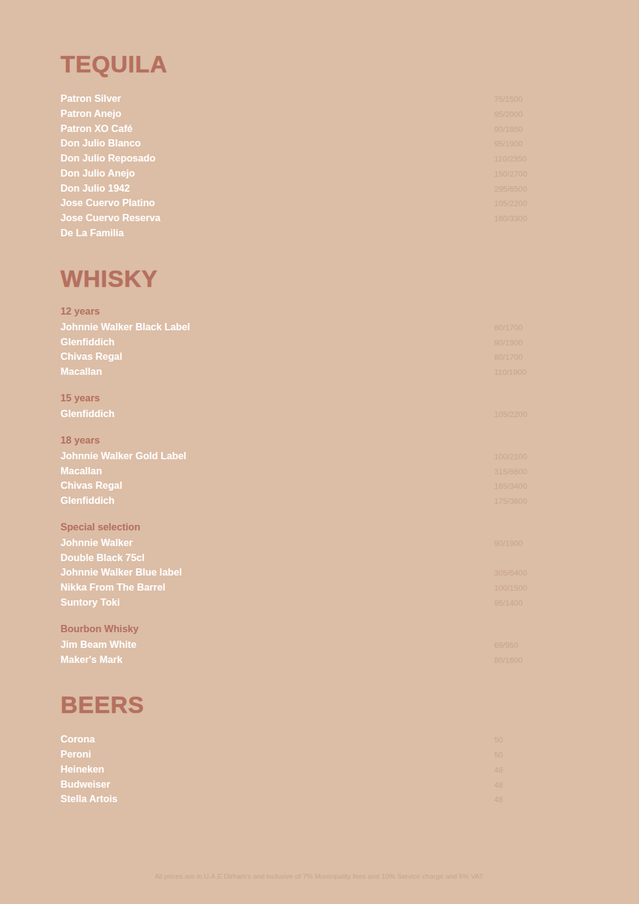Tequila
Patron Silver 75/1500
Patron Anejo 95/2000
Patron XO Café 90/1850
Don Julio Blanco 95/1900
Don Julio Reposado 110/2350
Don Julio Anejo 150/2700
Don Julio 1942 295/6500
Jose Cuervo Platino 105/2200
Jose Cuervo Reserva
De La Familia 160/3300
Whisky
12 years
Johnnie Walker Black Label 80/1700
Glenfiddich 90/1900
Chivas Regal 80/1700
Macallan 110/1900
15 years
Glenfiddich 105/2200
18 years
Johnnie Walker Gold Label 100/2100
Macallan 315/6600
Chivas Regal 165/3400
Glenfiddich 175/3600
Special selection
Johnnie Walker
Double Black 75cl 90/1900
Johnnie Walker Blue label 305/6400
Nikka From The Barrel 100/1500
Suntory Toki 95/1400
Bourbon Whisky
Jim Beam White 69/950
Maker's Mark 80/1600
Beers
Corona 50
Peroni 50
Heineken 48
Budweiser 48
Stella Artois 48
All prices are in U.A.E Dirham's and inclusive of 7% Municipality fees and 10% Service charge and 5% VAT.